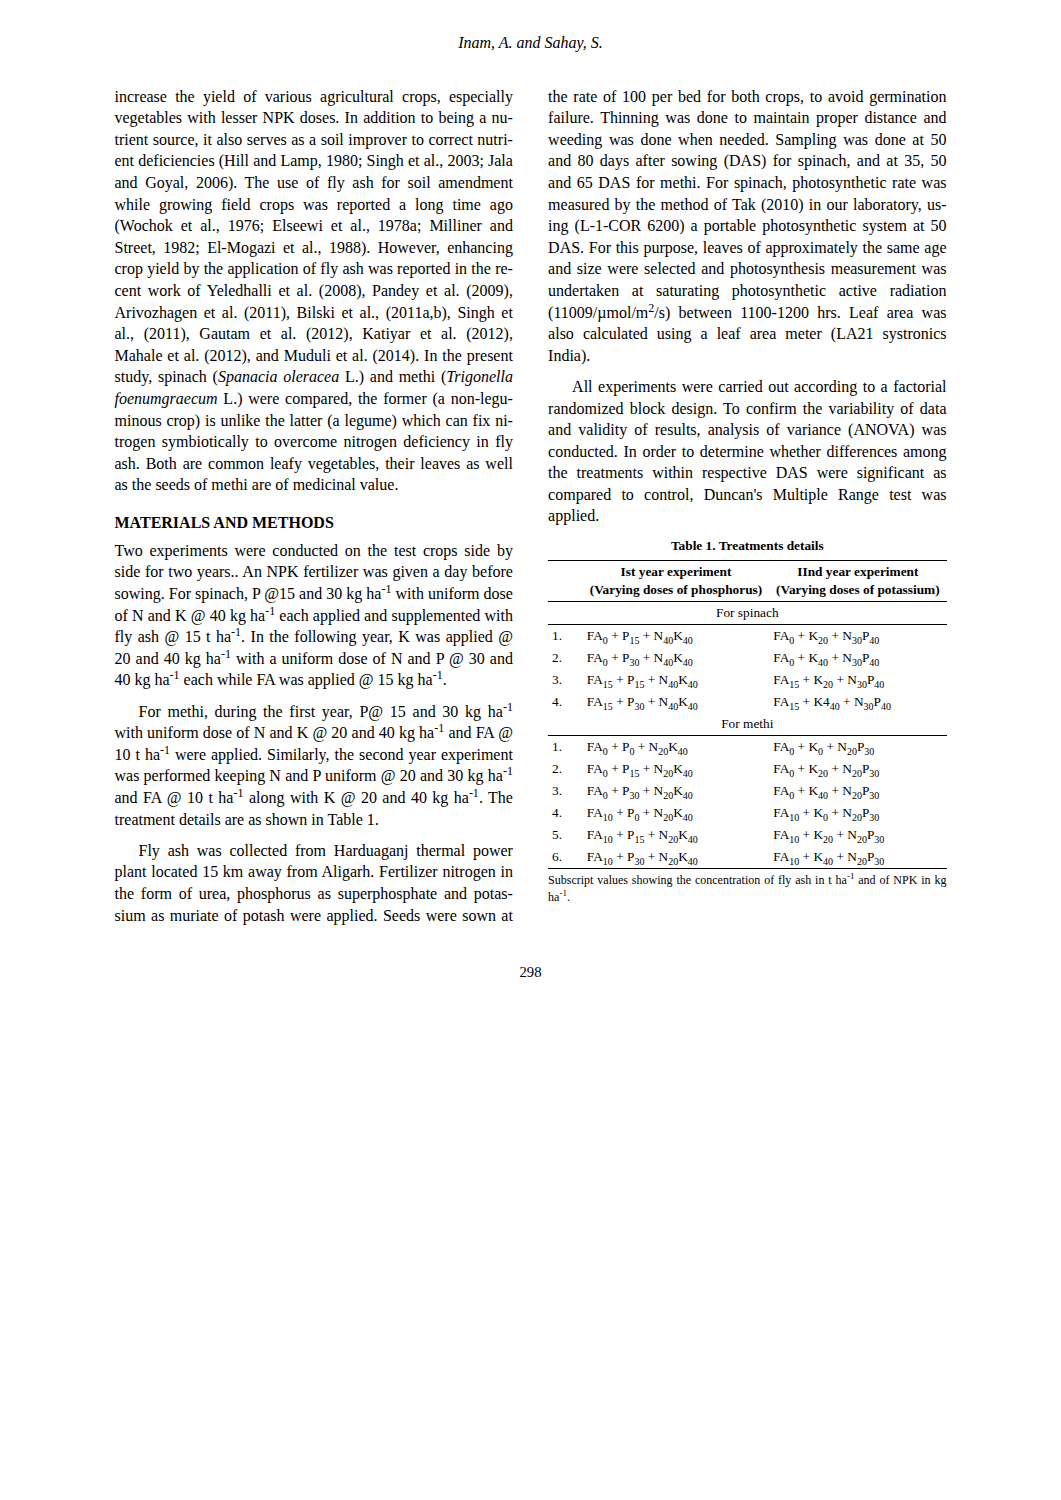Inam, A. and Sahay, S.
increase the yield of various agricultural crops, especially vegetables with lesser NPK doses. In addition to being a nutrient source, it also serves as a soil improver to correct nutrient deficiencies (Hill and Lamp, 1980; Singh et al., 2003; Jala and Goyal, 2006). The use of fly ash for soil amendment while growing field crops was reported a long time ago (Wochok et al., 1976; Elseewi et al., 1978a; Milliner and Street, 1982; El-Mogazi et al., 1988). However, enhancing crop yield by the application of fly ash was reported in the recent work of Yeledhalli et al. (2008), Pandey et al. (2009), Arivozhagen et al. (2011), Bilski et al., (2011a,b), Singh et al., (2011), Gautam et al. (2012), Katiyar et al. (2012), Mahale et al. (2012), and Muduli et al. (2014). In the present study, spinach (Spanacia oleracea L.) and methi (Trigonella foenumgraecum L.) were compared, the former (a non-leguminous crop) is unlike the latter (a legume) which can fix nitrogen symbiotically to overcome nitrogen deficiency in fly ash. Both are common leafy vegetables, their leaves as well as the seeds of methi are of medicinal value.
MATERIALS AND METHODS
Two experiments were conducted on the test crops side by side for two years.. An NPK fertilizer was given a day before sowing. For spinach, P @15 and 30 kg ha-1 with uniform dose of N and K @ 40 kg ha-1 each applied and supplemented with fly ash @ 15 t ha-1. In the following year, K was applied @ 20 and 40 kg ha-1 with a uniform dose of N and P @ 30 and 40 kg ha-1 each while FA was applied @ 15 kg ha-1.
For methi, during the first year, P@ 15 and 30 kg ha-1 with uniform dose of N and K @ 20 and 40 kg ha-1 and FA @ 10 t ha-1 were applied. Similarly, the second year experiment was performed keeping N and P uniform @ 20 and 30 kg ha-1 and FA @ 10 t ha-1 along with K @ 20 and 40 kg ha-1. The treatment details are as shown in Table 1.
Fly ash was collected from Harduaganj thermal power plant located 15 km away from Aligarh. Fertilizer nitrogen in the form of urea, phosphorus as superphosphate and potassium as muriate of potash were applied. Seeds were sown at the rate of 100 per bed for both crops, to avoid germination failure. Thinning was done to maintain proper distance and weeding was done when needed. Sampling was done at 50 and 80 days after sowing (DAS) for spinach, and at 35, 50 and 65 DAS for methi. For spinach, photosynthetic rate was measured by the method of Tak (2010) in our laboratory, using (L-1-COR 6200) a portable photosynthetic system at 50 DAS. For this purpose, leaves of approximately the same age and size were selected and photosynthesis measurement was undertaken at saturating photosynthetic active radiation (11009/µmol/m2/s) between 1100-1200 hrs. Leaf area was also calculated using a leaf area meter (LA21 systronics India).
All experiments were carried out according to a factorial randomized block design. To confirm the variability of data and validity of results, analysis of variance (ANOVA) was conducted. In order to determine whether differences among the treatments within respective DAS were significant as compared to control, Duncan's Multiple Range test was applied.
Table 1. Treatments details
| | Ist year experiment (Varying doses of phosphorus) | IInd year experiment (Varying doses of potassium) |
| --- | --- | --- |
| For spinach |
| 1. | FA 0 + P 15 + N 40 K 40 | FA 0 + K 20 + N 30 P 40 |
| 2. | FA 0 + P 30 + N 40 K 40 | FA 0 + K 40 + N 30 P 40 |
| 3. | FA 15 + P 15 + N 40 K 40 | FA 15 + K 20 + N 30 P 40 |
| 4. | FA 15 + P 30 + N 40 K 40 | FA 15 + K4 40 + N 30 P 40 |
| For methi |
| 1. | FA 0 + P 0 + N 20 K 40 | FA 0 + K 0 + N 20 P 30 |
| 2. | FA 0 + P 15 + N 20 K 40 | FA 0 + K 20 + N 20 P 30 |
| 3. | FA 0 + P 30 + N 20 K 40 | FA 0 + K 40 + N 20 P 30 |
| 4. | FA 10 + P 0 + N 20 K 40 | FA 10 + K 0 + N 20 P 30 |
| 5. | FA 10 + P 15 + N 20 K 40 | FA 10 + K 20 + N 20 P 30 |
| 6. | FA 10 + P 30 + N 20 K 40 | FA 10 + K 40 + N 20 P 30 |
Subscript values showing the concentration of fly ash in t ha-1 and of NPK in kg ha-1.
298